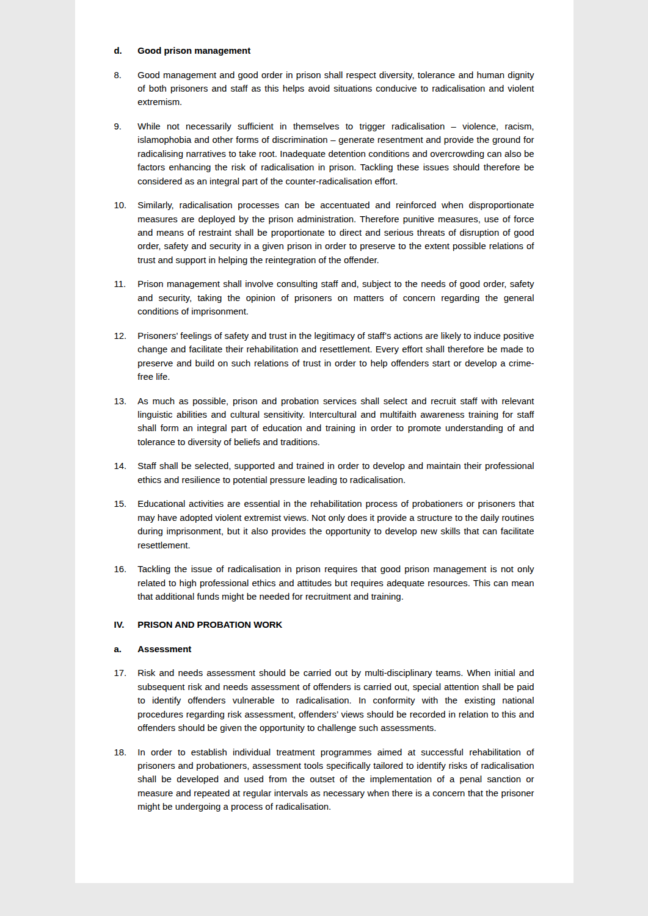d. Good prison management
8. Good management and good order in prison shall respect diversity, tolerance and human dignity of both prisoners and staff as this helps avoid situations conducive to radicalisation and violent extremism.
9. While not necessarily sufficient in themselves to trigger radicalisation – violence, racism, islamophobia and other forms of discrimination – generate resentment and provide the ground for radicalising narratives to take root. Inadequate detention conditions and overcrowding can also be factors enhancing the risk of radicalisation in prison. Tackling these issues should therefore be considered as an integral part of the counter-radicalisation effort.
10. Similarly, radicalisation processes can be accentuated and reinforced when disproportionate measures are deployed by the prison administration. Therefore punitive measures, use of force and means of restraint shall be proportionate to direct and serious threats of disruption of good order, safety and security in a given prison in order to preserve to the extent possible relations of trust and support in helping the reintegration of the offender.
11. Prison management shall involve consulting staff and, subject to the needs of good order, safety and security, taking the opinion of prisoners on matters of concern regarding the general conditions of imprisonment.
12. Prisoners’ feelings of safety and trust in the legitimacy of staff’s actions are likely to induce positive change and facilitate their rehabilitation and resettlement. Every effort shall therefore be made to preserve and build on such relations of trust in order to help offenders start or develop a crime-free life.
13. As much as possible, prison and probation services shall select and recruit staff with relevant linguistic abilities and cultural sensitivity. Intercultural and multifaith awareness training for staff shall form an integral part of education and training in order to promote understanding of and tolerance to diversity of beliefs and traditions.
14. Staff shall be selected, supported and trained in order to develop and maintain their professional ethics and resilience to potential pressure leading to radicalisation.
15. Educational activities are essential in the rehabilitation process of probationers or prisoners that may have adopted violent extremist views. Not only does it provide a structure to the daily routines during imprisonment, but it also provides the opportunity to develop new skills that can facilitate resettlement.
16. Tackling the issue of radicalisation in prison requires that good prison management is not only related to high professional ethics and attitudes but requires adequate resources. This can mean that additional funds might be needed for recruitment and training.
IV. Prison and Probation Work
a. Assessment
17. Risk and needs assessment should be carried out by multi-disciplinary teams. When initial and subsequent risk and needs assessment of offenders is carried out, special attention shall be paid to identify offenders vulnerable to radicalisation. In conformity with the existing national procedures regarding risk assessment, offenders’ views should be recorded in relation to this and offenders should be given the opportunity to challenge such assessments.
18. In order to establish individual treatment programmes aimed at successful rehabilitation of prisoners and probationers, assessment tools specifically tailored to identify risks of radicalisation shall be developed and used from the outset of the implementation of a penal sanction or measure and repeated at regular intervals as necessary when there is a concern that the prisoner might be undergoing a process of radicalisation.